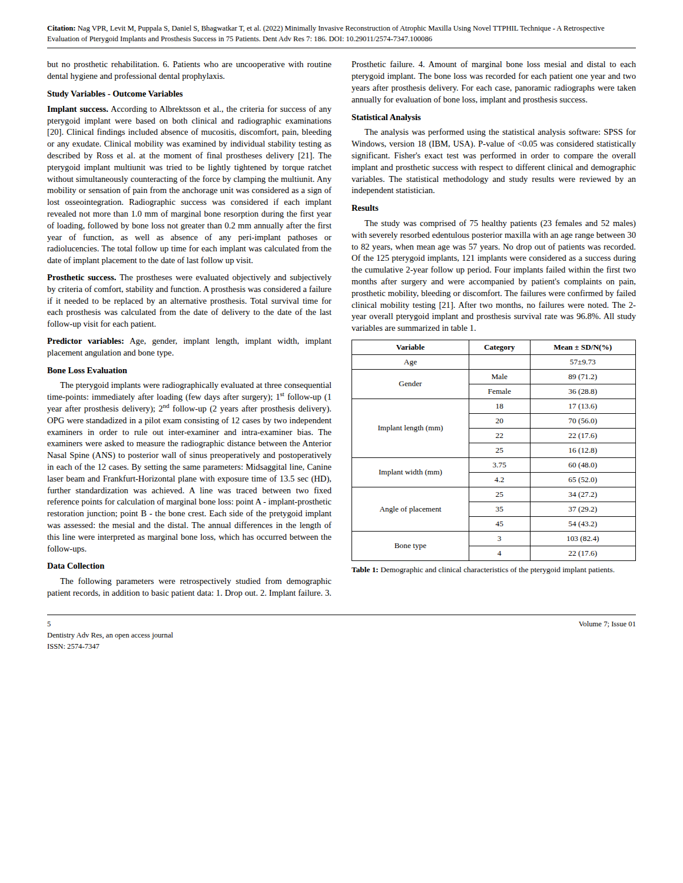Citation: Nag VPR, Levit M, Puppala S, Daniel S, Bhagwatkar T, et al. (2022) Minimally Invasive Reconstruction of Atrophic Maxilla Using Novel TTPHIL Technique - A Retrospective Evaluation of Pterygoid Implants and Prosthesis Success in 75 Patients. Dent Adv Res 7: 186. DOI: 10.29011/2574-7347.100086
but no prosthetic rehabilitation. 6. Patients who are uncooperative with routine dental hygiene and professional dental prophylaxis.
Study Variables - Outcome Variables
Implant success. According to Albrektsson et al., the criteria for success of any pterygoid implant were based on both clinical and radiographic examinations [20]. Clinical findings included absence of mucositis, discomfort, pain, bleeding or any exudate. Clinical mobility was examined by individual stability testing as described by Ross et al. at the moment of final prostheses delivery [21]. The pterygoid implant multiunit was tried to be lightly tightened by torque ratchet without simultaneously counteracting of the force by clamping the multiunit. Any mobility or sensation of pain from the anchorage unit was considered as a sign of lost osseointegration. Radiographic success was considered if each implant revealed not more than 1.0 mm of marginal bone resorption during the first year of loading, followed by bone loss not greater than 0.2 mm annually after the first year of function, as well as absence of any peri-implant pathoses or radiolucencies. The total follow up time for each implant was calculated from the date of implant placement to the date of last follow up visit.
Prosthetic success. The prostheses were evaluated objectively and subjectively by criteria of comfort, stability and function. A prosthesis was considered a failure if it needed to be replaced by an alternative prosthesis. Total survival time for each prosthesis was calculated from the date of delivery to the date of the last follow-up visit for each patient.
Predictor variables: Age, gender, implant length, implant width, implant placement angulation and bone type.
Bone Loss Evaluation
The pterygoid implants were radiographically evaluated at three consequential time-points: immediately after loading (few days after surgery); 1st follow-up (1 year after prosthesis delivery); 2nd follow-up (2 years after prosthesis delivery). OPG were standadized in a pilot exam consisting of 12 cases by two independent examiners in order to rule out inter-examiner and intra-examiner bias. The examiners were asked to measure the radiographic distance between the Anterior Nasal Spine (ANS) to posterior wall of sinus preoperatively and postoperatively in each of the 12 cases. By setting the same parameters: Midsaggital line, Canine laser beam and Frankfurt-Horizontal plane with exposure time of 13.5 sec (HD), further standardization was achieved. A line was traced between two fixed reference points for calculation of marginal bone loss: point A - implant-prosthetic restoration junction; point B - the bone crest. Each side of the pretygoid implant was assessed: the mesial and the distal. The annual differences in the length of this line were interpreted as marginal bone loss, which has occurred between the follow-ups.
Data Collection
The following parameters were retrospectively studied from demographic patient records, in addition to basic patient data: 1. Drop out. 2. Implant failure. 3. Prosthetic failure. 4. Amount of marginal bone loss mesial and distal to each pterygoid implant. The bone loss was recorded for each patient one year and two years after prosthesis delivery. For each case, panoramic radiographs were taken annually for evaluation of bone loss, implant and prosthesis success.
Statistical Analysis
The analysis was performed using the statistical analysis software: SPSS for Windows, version 18 (IBM, USA). P-value of <0.05 was considered statistically significant. Fisher's exact test was performed in order to compare the overall implant and prosthetic success with respect to different clinical and demographic variables. The statistical methodology and study results were reviewed by an independent statistician.
Results
The study was comprised of 75 healthy patients (23 females and 52 males) with severely resorbed edentulous posterior maxilla with an age range between 30 to 82 years, when mean age was 57 years. No drop out of patients was recorded. Of the 125 pterygoid implants, 121 implants were considered as a success during the cumulative 2-year follow up period. Four implants failed within the first two months after surgery and were accompanied by patient's complaints on pain, prosthetic mobility, bleeding or discomfort. The failures were confirmed by failed clinical mobility testing [21]. After two months, no failures were noted. The 2-year overall pterygoid implant and prosthesis survival rate was 96.8%. All study variables are summarized in table 1.
| Variable | Category | Mean ± SD/N(%) |
| --- | --- | --- |
| Age | | 57±9.73 |
| Gender | Male | 89 (71.2) |
| Female | 36 (28.8) |
| Implant length (mm) | 18 | 17 (13.6) |
| 20 | 70 (56.0) |
| 22 | 22 (17.6) |
| 25 | 16 (12.8) |
| Implant width (mm) | 3.75 | 60 (48.0) |
| 4.2 | 65 (52.0) |
| Angle of placement | 25 | 34 (27.2) |
| 35 | 37 (29.2) |
| 45 | 54 (43.2) |
| Bone type | 3 | 103 (82.4) |
| 4 | 22 (17.6) |
Table 1: Demographic and clinical characteristics of the pterygoid implant patients.
5
Dentistry Adv Res, an open access journal
ISSN: 2574-7347
Volume 7; Issue 01